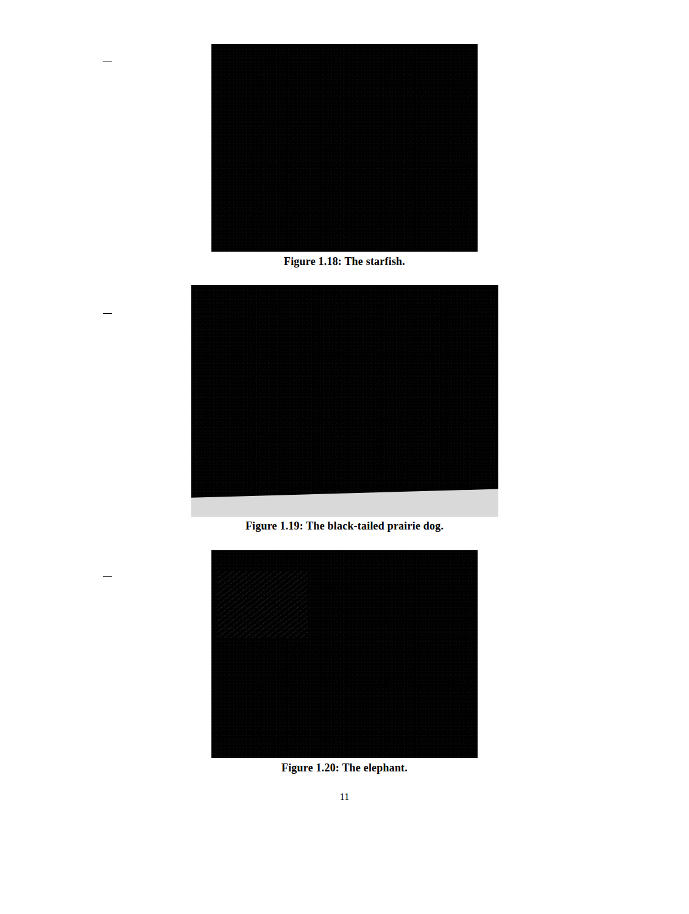Figure 1.18: The starfish.
Figure 1.19: The black-tailed prairie dog.
Figure 1.20: The elephant.
11